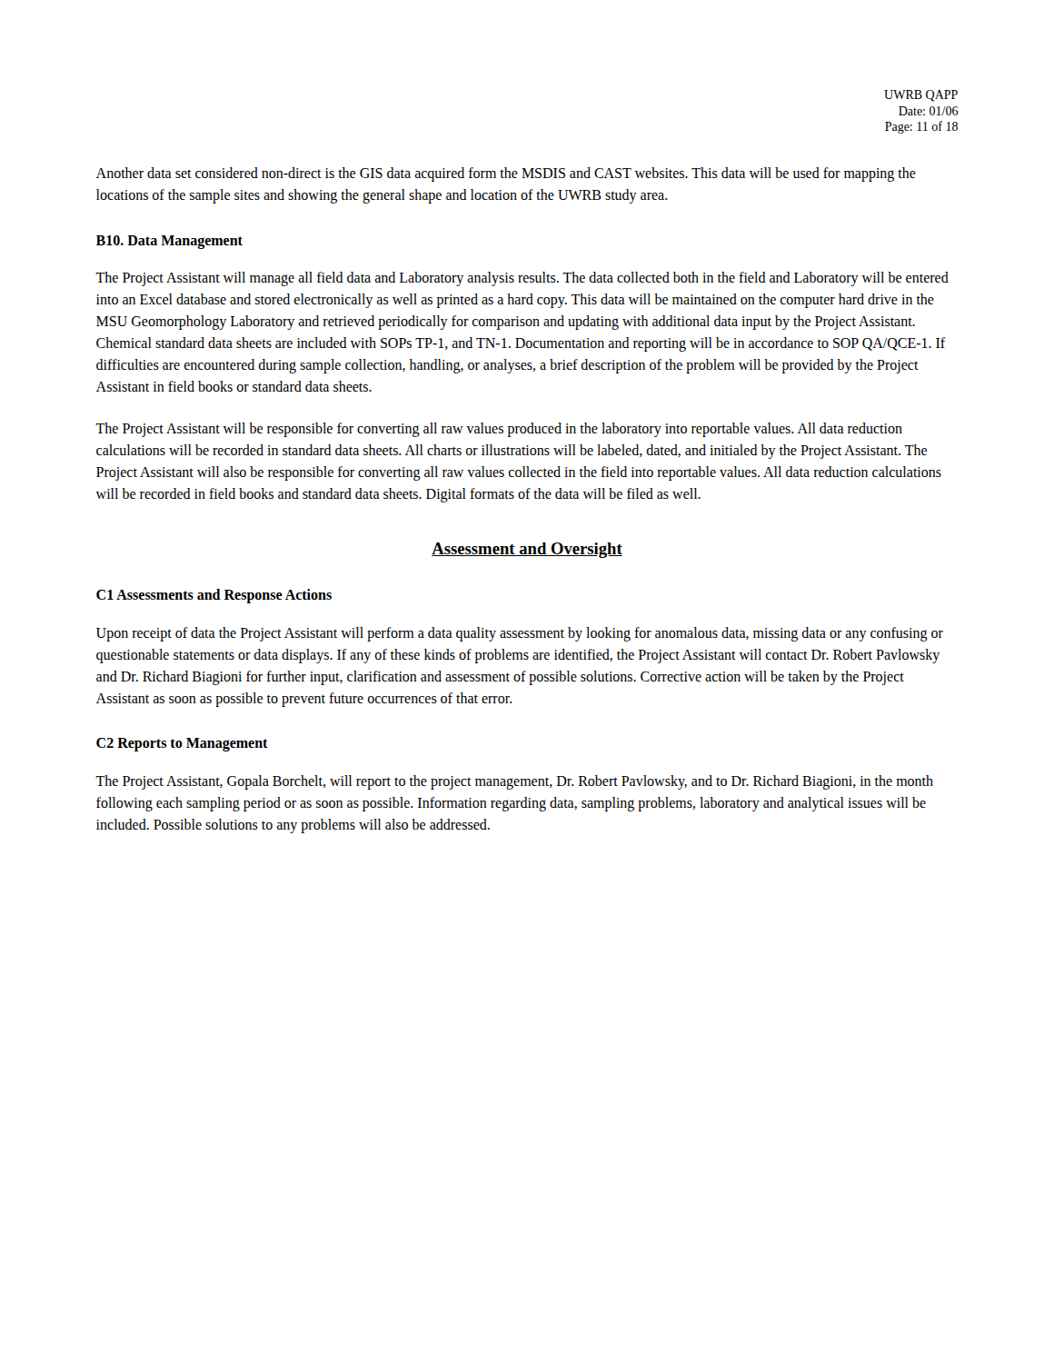UWRB QAPP
Date: 01/06
Page: 11 of 18
Another data set considered non-direct is the GIS data acquired form the MSDIS and CAST websites. This data will be used for mapping the locations of the sample sites and showing the general shape and location of the UWRB study area.
B10. Data Management
The Project Assistant will manage all field data and Laboratory analysis results. The data collected both in the field and Laboratory will be entered into an Excel database and stored electronically as well as printed as a hard copy. This data will be maintained on the computer hard drive in the MSU Geomorphology Laboratory and retrieved periodically for comparison and updating with additional data input by the Project Assistant. Chemical standard data sheets are included with SOPs TP-1, and TN-1. Documentation and reporting will be in accordance to SOP QA/QCE-1. If difficulties are encountered during sample collection, handling, or analyses, a brief description of the problem will be provided by the Project Assistant in field books or standard data sheets.
The Project Assistant will be responsible for converting all raw values produced in the laboratory into reportable values. All data reduction calculations will be recorded in standard data sheets. All charts or illustrations will be labeled, dated, and initialed by the Project Assistant. The Project Assistant will also be responsible for converting all raw values collected in the field into reportable values. All data reduction calculations will be recorded in field books and standard data sheets. Digital formats of the data will be filed as well.
Assessment and Oversight
C1 Assessments and Response Actions
Upon receipt of data the Project Assistant will perform a data quality assessment by looking for anomalous data, missing data or any confusing or questionable statements or data displays. If any of these kinds of problems are identified, the Project Assistant will contact Dr. Robert Pavlowsky and Dr. Richard Biagioni for further input, clarification and assessment of possible solutions. Corrective action will be taken by the Project Assistant as soon as possible to prevent future occurrences of that error.
C2 Reports to Management
The Project Assistant, Gopala Borchelt, will report to the project management, Dr. Robert Pavlowsky, and to Dr. Richard Biagioni, in the month following each sampling period or as soon as possible. Information regarding data, sampling problems, laboratory and analytical issues will be included. Possible solutions to any problems will also be addressed.